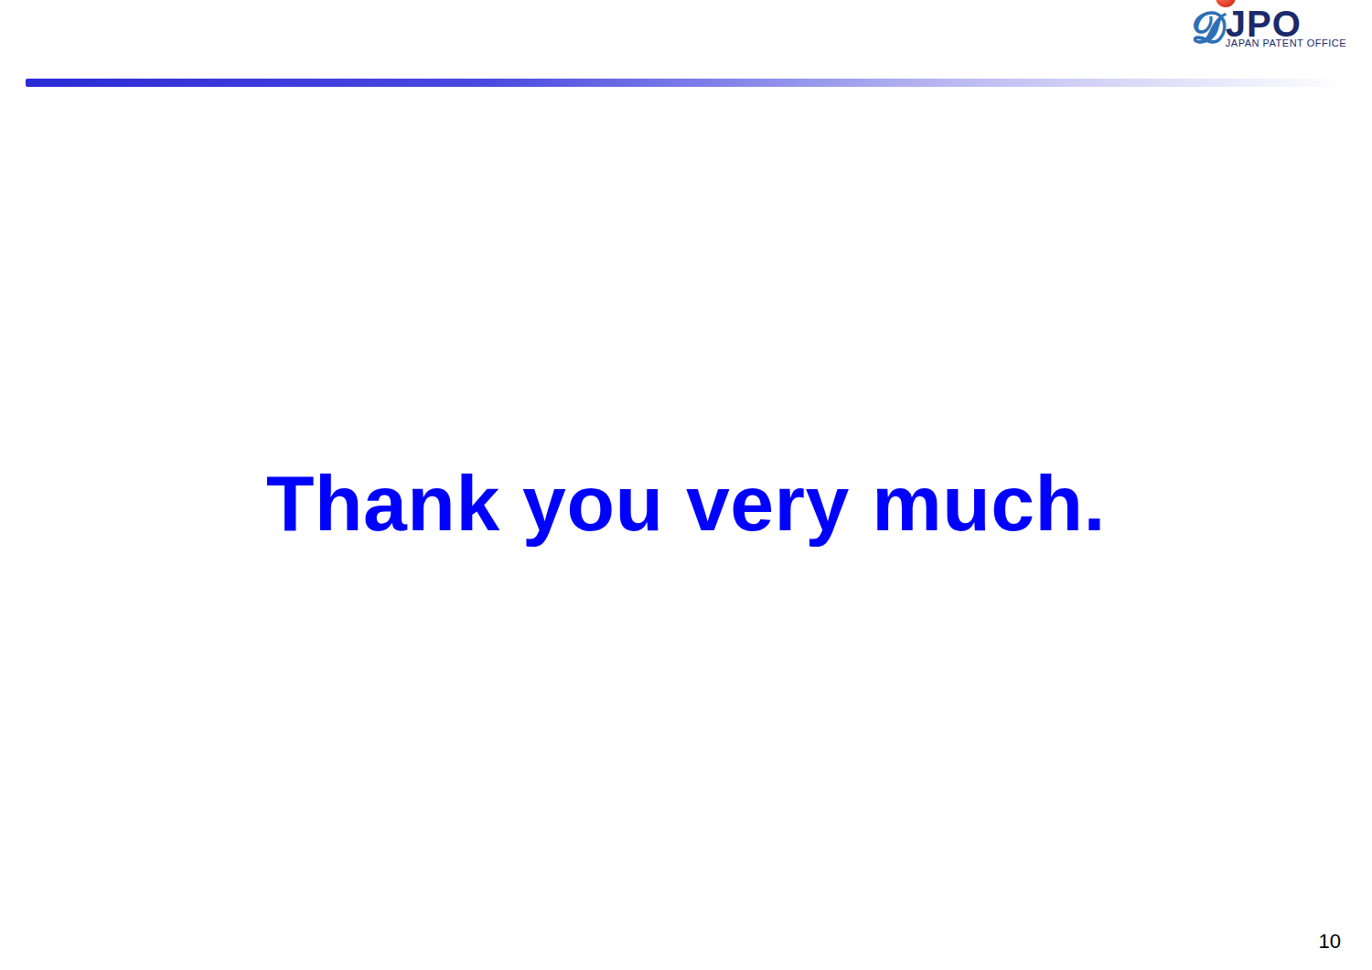𝓓JPO JAPAN PATENT OFFICE
Thank you very much.
10